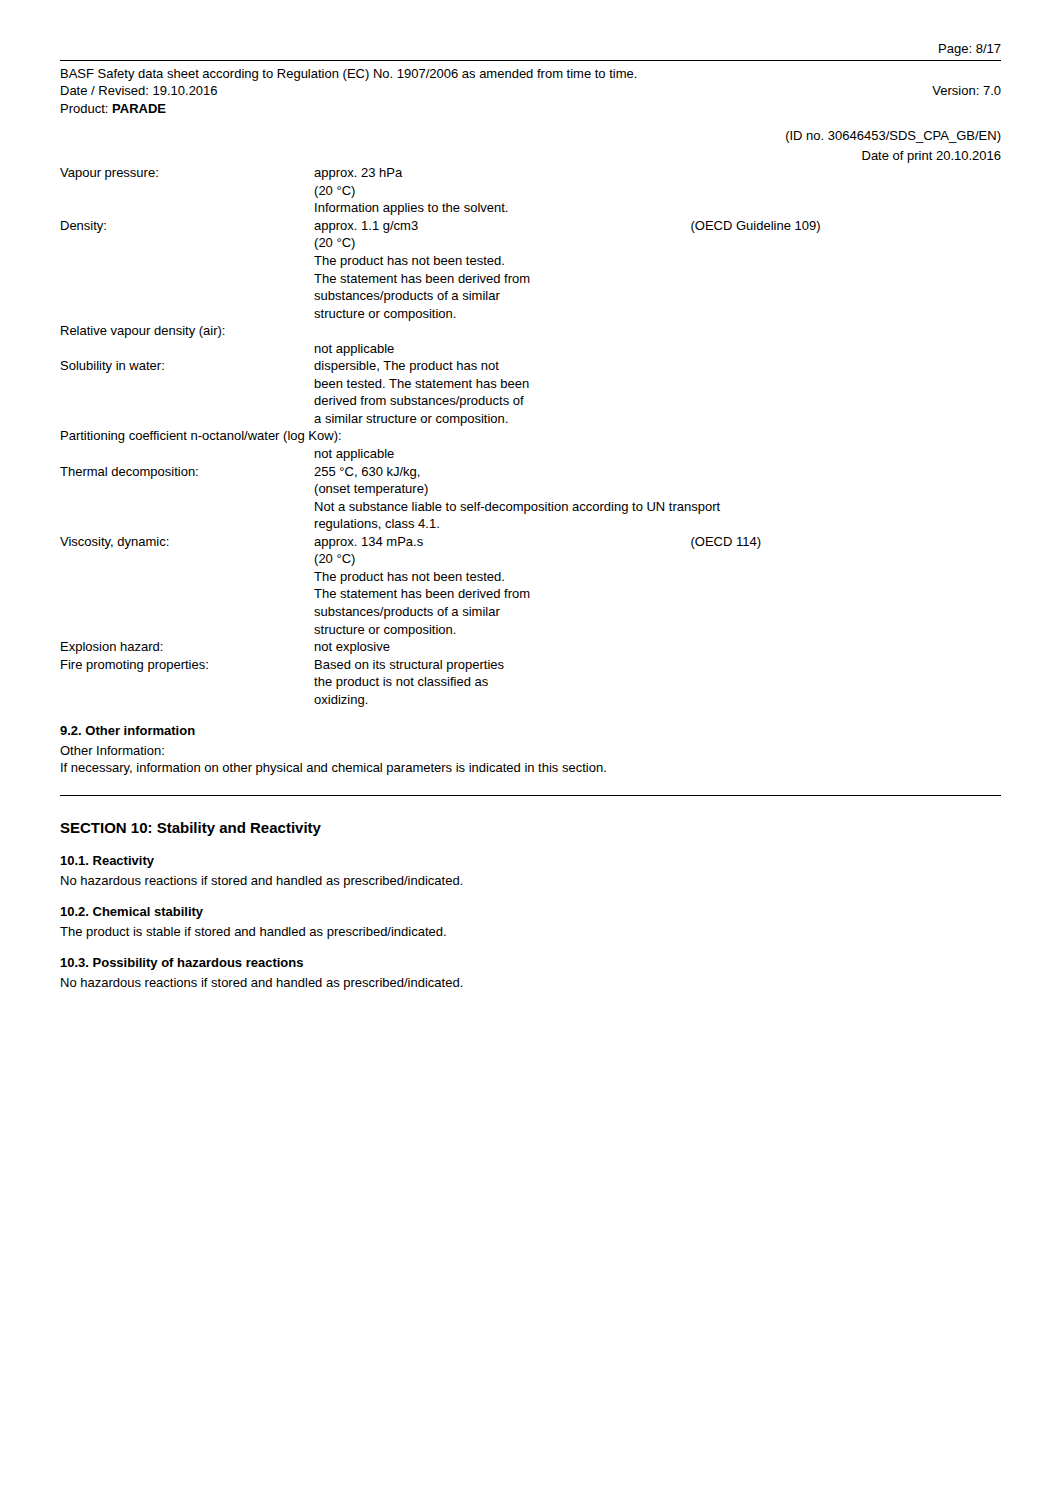Page: 8/17
BASF Safety data sheet according to Regulation (EC) No. 1907/2006 as amended from time to time.
Date / Revised: 19.10.2016 Version: 7.0
Product: PARADE
(ID no. 30646453/SDS_CPA_GB/EN)
Date of print 20.10.2016
| Vapour pressure: | approx. 23 hPa (20 °C) Information applies to the solvent. | |
| Density: | approx. 1.1 g/cm3 (20 °C) The product has not been tested. The statement has been derived from substances/products of a similar structure or composition. | (OECD Guideline 109) |
| Relative vapour density (air): |
| | not applicable | |
| Solubility in water: | dispersible, The product has not been tested. The statement has been derived from substances/products of a similar structure or composition. | |
| Partitioning coefficient n-octanol/water (log Kow): |
| | not applicable | |
| Thermal decomposition: | 255 °C, 630 kJ/kg, (onset temperature) Not a substance liable to self-decomposition according to UN transport regulations, class 4.1. |
| Viscosity, dynamic: | approx. 134 mPa.s (20 °C) The product has not been tested. The statement has been derived from substances/products of a similar structure or composition. | (OECD 114) |
| Explosion hazard: | not explosive | |
| Fire promoting properties: | Based on its structural properties the product is not classified as oxidizing. |
9.2. Other information
Other Information:
If necessary, information on other physical and chemical parameters is indicated in this section.
SECTION 10: Stability and Reactivity
10.1. Reactivity
No hazardous reactions if stored and handled as prescribed/indicated.
10.2. Chemical stability
The product is stable if stored and handled as prescribed/indicated.
10.3. Possibility of hazardous reactions
No hazardous reactions if stored and handled as prescribed/indicated.